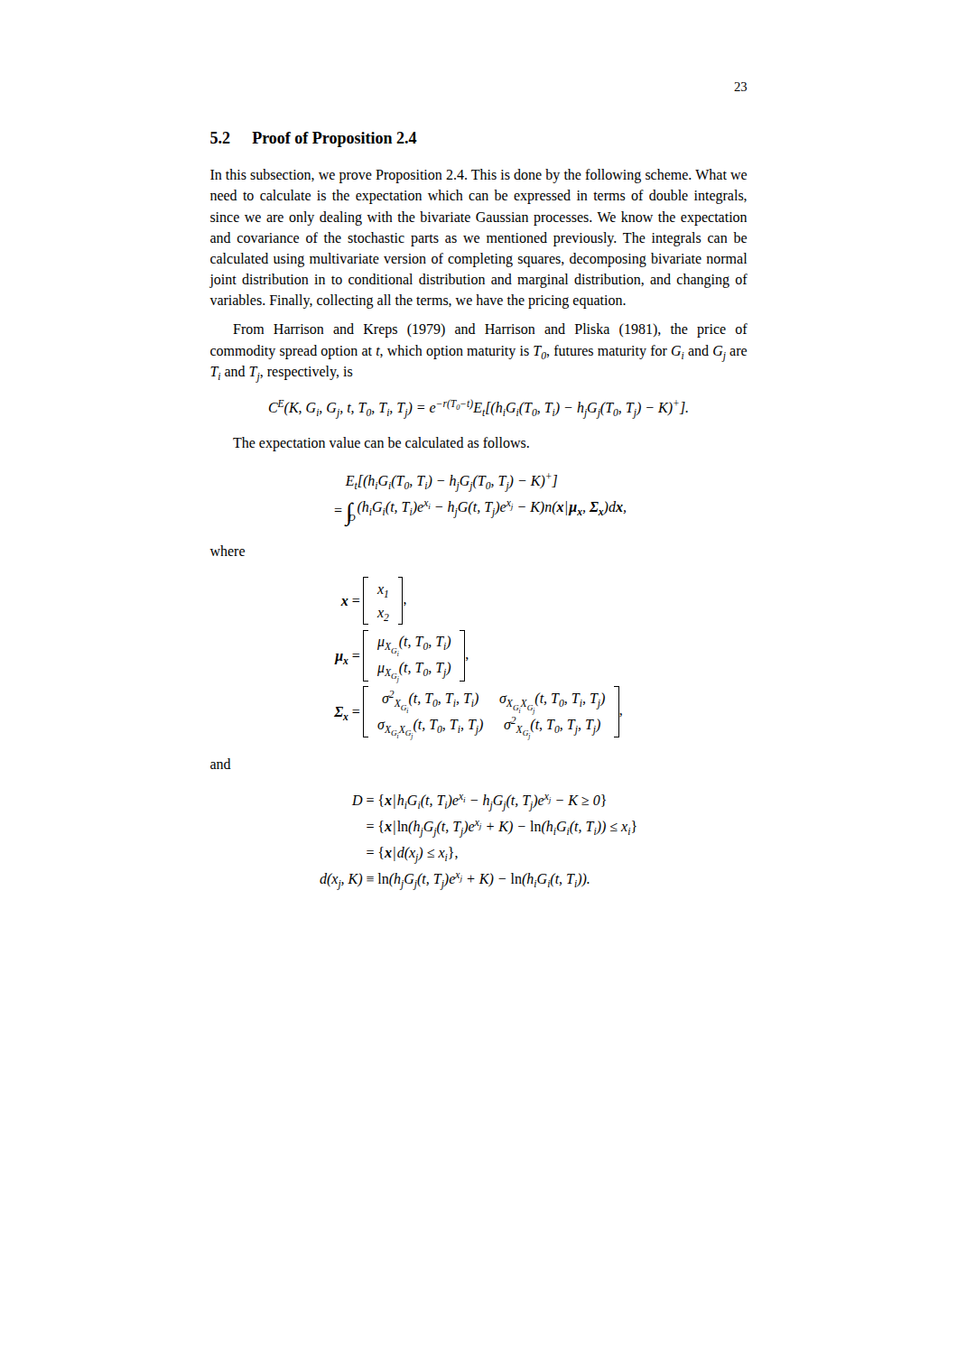23
5.2 Proof of Proposition 2.4
In this subsection, we prove Proposition 2.4. This is done by the following scheme. What we need to calculate is the expectation which can be expressed in terms of double integrals, since we are only dealing with the bivariate Gaussian processes. We know the expectation and covariance of the stochastic parts as we mentioned previously. The integrals can be calculated using multivariate version of completing squares, decomposing bivariate normal joint distribution in to conditional distribution and marginal distribution, and changing of variables. Finally, collecting all the terms, we have the pricing equation.
From Harrison and Kreps (1979) and Harrison and Pliska (1981), the price of commodity spread option at t, which option maturity is T0, futures maturity for Gi and Gj are Ti and Tj, respectively, is
CE(K, Gi, Gj, t, T0, Ti, Tj) = e−r(T0−t)Et[(hiGi(T0, Ti) − hjGj(T0, Tj) − K)+].
The expectation value can be calculated as follows.
| | | E t [(h i G i (T 0 , T i ) − h j G j (T 0 , T j ) − K) + ] |
| | = | ∫ D (h i G i (t, T i )e x i − h j G(t, T j )e x j − K)n( x / μ x , Σ x )d x , |
where
| x | = | / x 1 / / x 2 / , |
| μ x | = | / μ X G i (t, T 0 , T i ) / / μ X G j (t, T 0 , T j ) / , |
| Σ x | = | / σ 2 X G i (t, T 0 , T i , T i ) / σ X G i X G j (t, T 0 , T i , T j ) / / σ X G i X G j (t, T 0 , T i , T j ) / σ 2 X G j (t, T 0 , T j , T j ) / , |
and
| D | = | { x / h i G i (t, T i )e x i − h j G j (t, T j )e x j − K ≥ 0 } |
| | = | { x / ln (h j G j (t, T j )e x j + K) − ln (h i G i (t, T i )) ≤ x i } |
| | = | { x / d(x j ) ≤ x i } , |
| d(x j , K) | ≡ | ln (h j G j (t, T j )e x j + K) − ln (h i G i (t, T i )). |